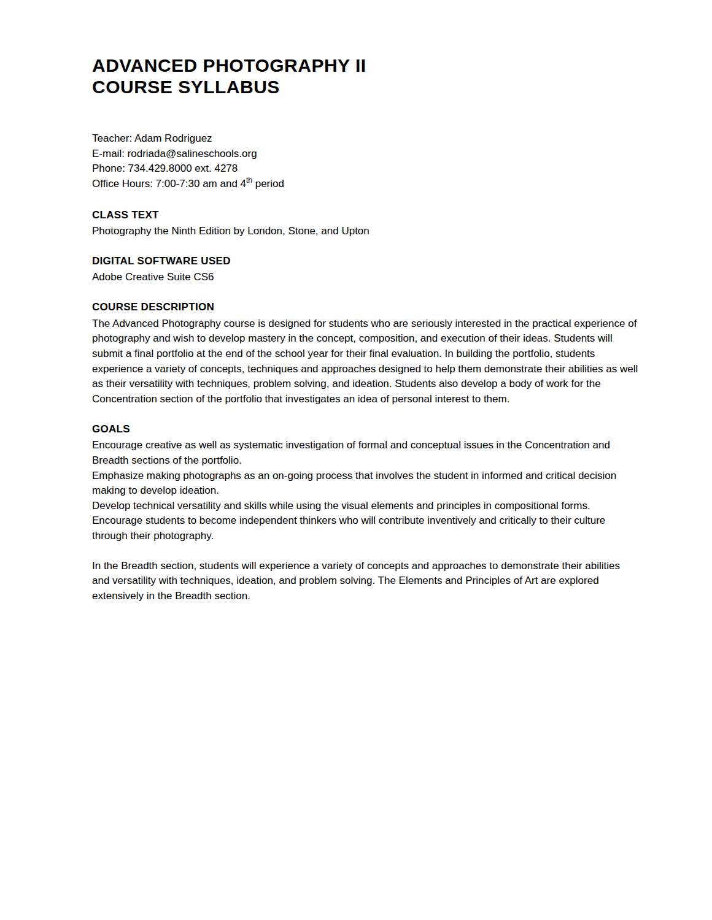Advanced Photography II
Course Syllabus
Teacher: Adam Rodriguez
E-mail: rodriada@salineschools.org
Phone: 734.429.8000 ext. 4278
Office Hours: 7:00-7:30 am and 4th period
Class Text
Photography the Ninth Edition by London, Stone, and Upton
Digital Software Used
Adobe Creative Suite CS6
Course Description
The Advanced Photography course is designed for students who are seriously interested in the practical experience of photography and wish to develop mastery in the concept, composition, and execution of their ideas. Students will submit a final portfolio at the end of the school year for their final evaluation. In building the portfolio, students experience a variety of concepts, techniques and approaches designed to help them demonstrate their abilities as well as their versatility with techniques, problem solving, and ideation. Students also develop a body of work for the Concentration section of the portfolio that investigates an idea of personal interest to them.
Goals
Encourage creative as well as systematic investigation of formal and conceptual issues in the Concentration and Breadth sections of the portfolio.
Emphasize making photographs as an on-going process that involves the student in informed and critical decision making to develop ideation.
Develop technical versatility and skills while using the visual elements and principles in compositional forms.
Encourage students to become independent thinkers who will contribute inventively and critically to their culture through their photography.
In the Breadth section, students will experience a variety of concepts and approaches to demonstrate their abilities and versatility with techniques, ideation, and problem solving. The Elements and Principles of Art are explored extensively in the Breadth section.